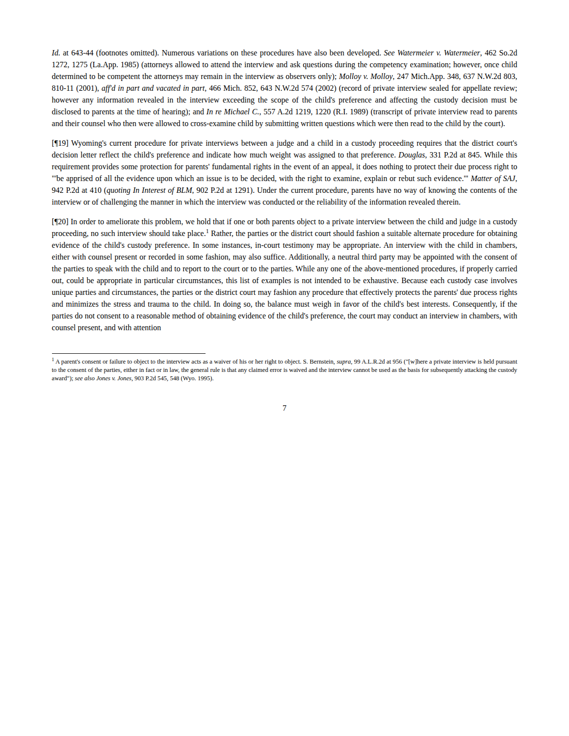Id. at 643-44 (footnotes omitted). Numerous variations on these procedures have also been developed. See Watermeier v. Watermeier, 462 So.2d 1272, 1275 (La.App. 1985) (attorneys allowed to attend the interview and ask questions during the competency examination; however, once child determined to be competent the attorneys may remain in the interview as observers only); Molloy v. Molloy, 247 Mich.App. 348, 637 N.W.2d 803, 810-11 (2001), aff'd in part and vacated in part, 466 Mich. 852, 643 N.W.2d 574 (2002) (record of private interview sealed for appellate review; however any information revealed in the interview exceeding the scope of the child's preference and affecting the custody decision must be disclosed to parents at the time of hearing); and In re Michael C., 557 A.2d 1219, 1220 (R.I. 1989) (transcript of private interview read to parents and their counsel who then were allowed to cross-examine child by submitting written questions which were then read to the child by the court).
[¶19] Wyoming's current procedure for private interviews between a judge and a child in a custody proceeding requires that the district court's decision letter reflect the child's preference and indicate how much weight was assigned to that preference. Douglas, 331 P.2d at 845. While this requirement provides some protection for parents' fundamental rights in the event of an appeal, it does nothing to protect their due process right to "'be apprised of all the evidence upon which an issue is to be decided, with the right to examine, explain or rebut such evidence.'" Matter of SAJ, 942 P.2d at 410 (quoting In Interest of BLM, 902 P.2d at 1291). Under the current procedure, parents have no way of knowing the contents of the interview or of challenging the manner in which the interview was conducted or the reliability of the information revealed therein.
[¶20] In order to ameliorate this problem, we hold that if one or both parents object to a private interview between the child and judge in a custody proceeding, no such interview should take place.1 Rather, the parties or the district court should fashion a suitable alternate procedure for obtaining evidence of the child's custody preference. In some instances, in-court testimony may be appropriate. An interview with the child in chambers, either with counsel present or recorded in some fashion, may also suffice. Additionally, a neutral third party may be appointed with the consent of the parties to speak with the child and to report to the court or to the parties. While any one of the above-mentioned procedures, if properly carried out, could be appropriate in particular circumstances, this list of examples is not intended to be exhaustive. Because each custody case involves unique parties and circumstances, the parties or the district court may fashion any procedure that effectively protects the parents' due process rights and minimizes the stress and trauma to the child. In doing so, the balance must weigh in favor of the child's best interests. Consequently, if the parties do not consent to a reasonable method of obtaining evidence of the child's preference, the court may conduct an interview in chambers, with counsel present, and with attention
1 A parent's consent or failure to object to the interview acts as a waiver of his or her right to object. S. Bernstein, supra, 99 A.L.R.2d at 956 ("[w]here a private interview is held pursuant to the consent of the parties, either in fact or in law, the general rule is that any claimed error is waived and the interview cannot be used as the basis for subsequently attacking the custody award"); see also Jones v. Jones, 903 P.2d 545, 548 (Wyo. 1995).
7